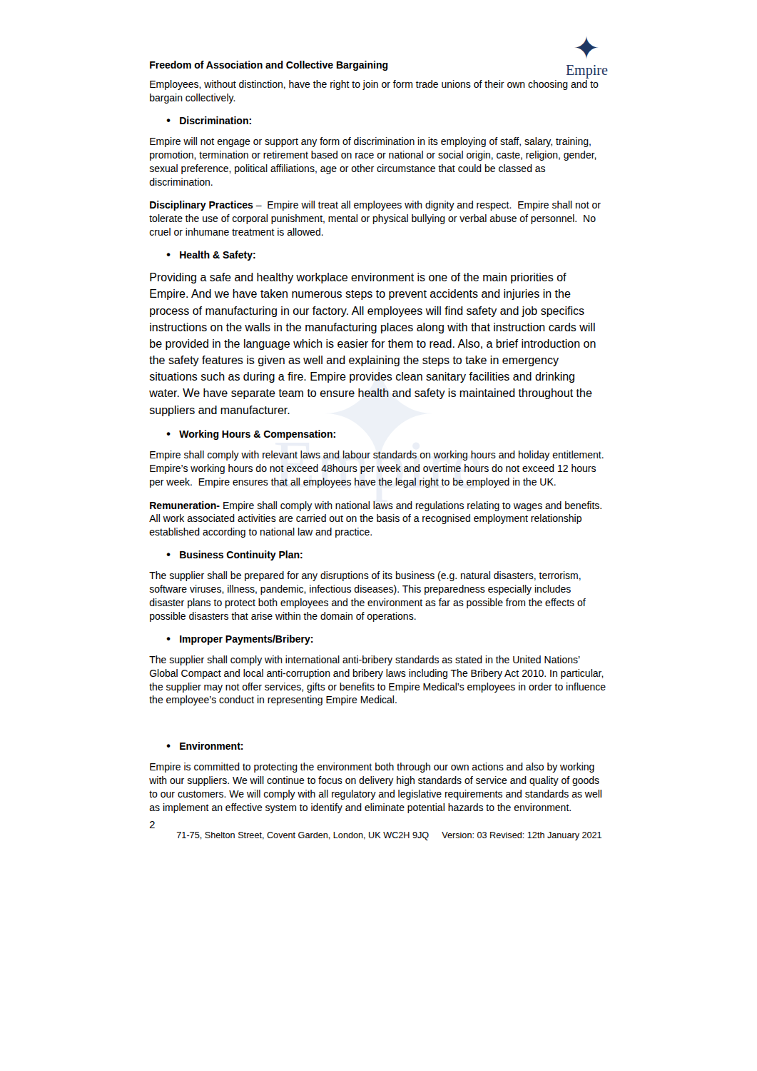✦ Empire
✦
Empire
Freedom of Association and Collective Bargaining
Employees, without distinction, have the right to join or form trade unions of their own choosing and to bargain collectively.
Discrimination:
Empire will not engage or support any form of discrimination in its employing of staff, salary, training, promotion, termination or retirement based on race or national or social origin, caste, religion, gender, sexual preference, political affiliations, age or other circumstance that could be classed as discrimination.
Disciplinary Practices – Empire will treat all employees with dignity and respect. Empire shall not or tolerate the use of corporal punishment, mental or physical bullying or verbal abuse of personnel. No cruel or inhumane treatment is allowed.
Health & Safety:
Providing a safe and healthy workplace environment is one of the main priorities of Empire. And we have taken numerous steps to prevent accidents and injuries in the process of manufacturing in our factory. All employees will find safety and job specifics instructions on the walls in the manufacturing places along with that instruction cards will be provided in the language which is easier for them to read. Also, a brief introduction on the safety features is given as well and explaining the steps to take in emergency situations such as during a fire. Empire provides clean sanitary facilities and drinking water. We have separate team to ensure health and safety is maintained throughout the suppliers and manufacturer.
Working Hours & Compensation:
Empire shall comply with relevant laws and labour standards on working hours and holiday entitlement. Empire’s working hours do not exceed 48hours per week and overtime hours do not exceed 12 hours per week. Empire ensures that all employees have the legal right to be employed in the UK.
Remuneration- Empire shall comply with national laws and regulations relating to wages and benefits. All work associated activities are carried out on the basis of a recognised employment relationship established according to national law and practice.
Business Continuity Plan:
The supplier shall be prepared for any disruptions of its business (e.g. natural disasters, terrorism, software viruses, illness, pandemic, infectious diseases). This preparedness especially includes disaster plans to protect both employees and the environment as far as possible from the effects of possible disasters that arise within the domain of operations.
Improper Payments/Bribery:
The supplier shall comply with international anti-bribery standards as stated in the United Nations’ Global Compact and local anti-corruption and bribery laws including The Bribery Act 2010. In particular, the supplier may not offer services, gifts or benefits to Empire Medical’s employees in order to influence the employee’s conduct in representing Empire Medical.
Environment:
Empire is committed to protecting the environment both through our own actions and also by working with our suppliers. We will continue to focus on delivery high standards of service and quality of goods to our customers. We will comply with all regulatory and legislative requirements and standards as well as implement an effective system to identify and eliminate potential hazards to the environment.
2
71-75, Shelton Street, Covent Garden, London, UK WC2H 9JQVersion: 03 Revised: 12th January 2021